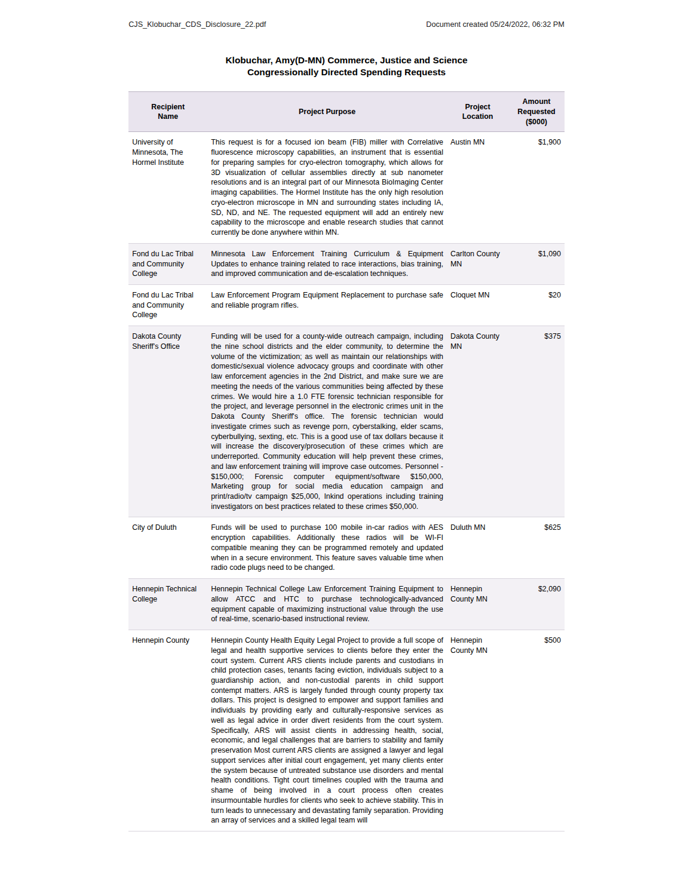CJS_Klobuchar_CDS_Disclosure_22.pdf Document created 05/24/2022, 06:32 PM
Klobuchar, Amy(D-MN) Commerce, Justice and Science
Congressionally Directed Spending Requests
| Recipient Name | Project Purpose | Project Location | Amount Requested ($000) |
| --- | --- | --- | --- |
| University of Minnesota, The Hormel Institute | This request is for a focused ion beam (FIB) miller with Correlative fluorescence microscopy capabilities, an instrument that is essential for preparing samples for cryo-electron tomography, which allows for 3D visualization of cellular assemblies directly at sub nanometer resolutions and is an integral part of our Minnesota BioImaging Center imaging capabilities. The Hormel Institute has the only high resolution cryo-electron microscope in MN and surrounding states including IA, SD, ND, and NE. The requested equipment will add an entirely new capability to the microscope and enable research studies that cannot currently be done anywhere within MN. | Austin MN | $1,900 |
| Fond du Lac Tribal and Community College | Minnesota Law Enforcement Training Curriculum & Equipment Updates to enhance training related to race interactions, bias training, and improved communication and de-escalation techniques. | Carlton County MN | $1,090 |
| Fond du Lac Tribal and Community College | Law Enforcement Program Equipment Replacement to purchase safe and reliable program rifles. | Cloquet MN | $20 |
| Dakota County Sheriff's Office | Funding will be used for a county-wide outreach campaign, including the nine school districts and the elder community, to determine the volume of the victimization; as well as maintain our relationships with domestic/sexual violence advocacy groups and coordinate with other law enforcement agencies in the 2nd District, and make sure we are meeting the needs of the various communities being affected by these crimes. We would hire a 1.0 FTE forensic technician responsible for the project, and leverage personnel in the electronic crimes unit in the Dakota County Sheriff's office. The forensic technician would investigate crimes such as revenge porn, cyberstalking, elder scams, cyberbullying, sexting, etc. This is a good use of tax dollars because it will increase the discovery/prosecution of these crimes which are underreported. Community education will help prevent these crimes, and law enforcement training will improve case outcomes. Personnel - $150,000; Forensic computer equipment/software $150,000, Marketing group for social media education campaign and print/radio/tv campaign $25,000, Inkind operations including training investigators on best practices related to these crimes $50,000. | Dakota County MN | $375 |
| City of Duluth | Funds will be used to purchase 100 mobile in-car radios with AES encryption capabilities. Additionally these radios will be WI-FI compatible meaning they can be programmed remotely and updated when in a secure environment. This feature saves valuable time when radio code plugs need to be changed. | Duluth MN | $625 |
| Hennepin Technical College | Hennepin Technical College Law Enforcement Training Equipment to allow ATCC and HTC to purchase technologically-advanced equipment capable of maximizing instructional value through the use of real-time, scenario-based instructional review. | Hennepin County MN | $2,090 |
| Hennepin County | Hennepin County Health Equity Legal Project to provide a full scope of legal and health supportive services to clients before they enter the court system. Current ARS clients include parents and custodians in child protection cases, tenants facing eviction, individuals subject to a guardianship action, and non-custodial parents in child support contempt matters. ARS is largely funded through county property tax dollars. This project is designed to empower and support families and individuals by providing early and culturally-responsive services as well as legal advice in order divert residents from the court system. Specifically, ARS will assist clients in addressing health, social, economic, and legal challenges that are barriers to stability and family preservation Most current ARS clients are assigned a lawyer and legal support services after initial court engagement, yet many clients enter the system because of untreated substance use disorders and mental health conditions. Tight court timelines coupled with the trauma and shame of being involved in a court process often creates insurmountable hurdles for clients who seek to achieve stability. This in turn leads to unnecessary and devastating family separation. Providing an array of services and a skilled legal team will | Hennepin County MN | $500 |